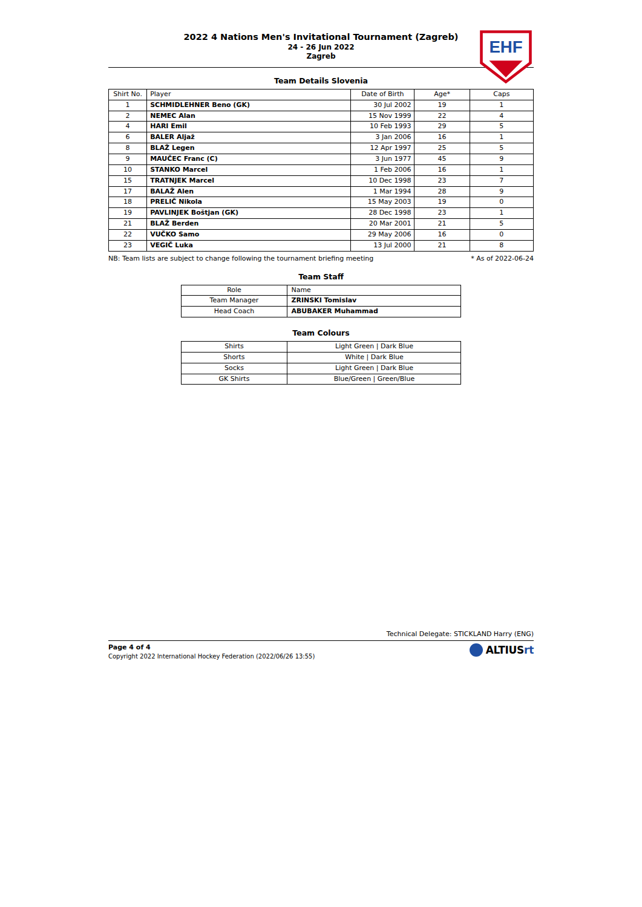EHF
2022 4 Nations Men's Invitational Tournament (Zagreb)
24 - 26 Jun 2022
Zagreb
Team Details Slovenia
| Shirt No. | Player | Date of Birth | Age* | Caps |
| --- | --- | --- | --- | --- |
| 1 | SCHMIDLEHNER Beno (GK) | 30 Jul 2002 | 19 | 1 |
| 2 | NEMEC Alan | 15 Nov 1999 | 22 | 4 |
| 4 | HARI Emil | 10 Feb 1993 | 29 | 5 |
| 6 | BALER Aljaž | 3 Jan 2006 | 16 | 1 |
| 8 | BLAŽ Legen | 12 Apr 1997 | 25 | 5 |
| 9 | MAUČEC Franc (C) | 3 Jun 1977 | 45 | 9 |
| 10 | STANKO Marcel | 1 Feb 2006 | 16 | 1 |
| 15 | TRATNJEK Marcel | 10 Dec 1998 | 23 | 7 |
| 17 | BALAŽ Alen | 1 Mar 1994 | 28 | 9 |
| 18 | PRELIČ Nikola | 15 May 2003 | 19 | 0 |
| 19 | PAVLINJEK Boštjan (GK) | 28 Dec 1998 | 23 | 1 |
| 21 | BLAŽ Berden | 20 Mar 2001 | 21 | 5 |
| 22 | VUČKO Samo | 29 May 2006 | 16 | 0 |
| 23 | VEGIČ Luka | 13 Jul 2000 | 21 | 8 |
NB: Team lists are subject to change following the tournament briefing meeting * As of 2022-06-24
Team Staff
| Role | Name |
| --- | --- |
| Team Manager | ZRINSKI Tomislav |
| Head Coach | ABUBAKER Muhammad |
Team Colours
| Shirts | Light Green / Dark Blue |
| Shorts | White / Dark Blue |
| Socks | Light Green / Dark Blue |
| GK Shirts | Blue/Green / Green/Blue |
Technical Delegate: STICKLAND Harry (ENG)
Page 4 of 4
Copyright 2022 International Hockey Federation (2022/06/26 13:55)
ALTIUSrt